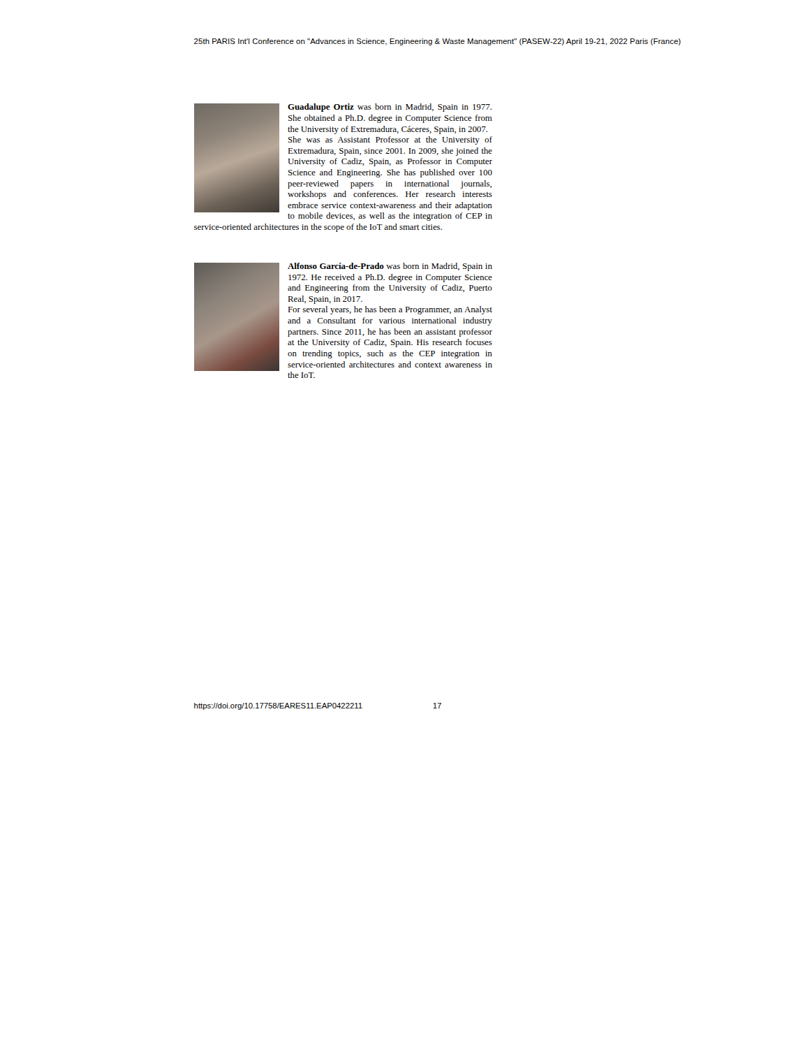25th PARIS Int'l Conference on "Advances in Science, Engineering & Waste Management" (PASEW-22) April 19-21, 2022 Paris (France)
Guadalupe Ortiz was born in Madrid, Spain in 1977. She obtained a Ph.D. degree in Computer Science from the University of Extremadura, Cáceres, Spain, in 2007.
She was as Assistant Professor at the University of Extremadura, Spain, since 2001. In 2009, she joined the University of Cadiz, Spain, as Professor in Computer Science and Engineering. She has published over 100 peer-reviewed papers in international journals, workshops and conferences. Her research interests embrace service context-awareness and their adaptation to mobile devices, as well as the integration of CEP in service-oriented architectures in the scope of the IoT and smart cities.
Alfonso García-de-Prado was born in Madrid, Spain in 1972. He received a Ph.D. degree in Computer Science and Engineering from the University of Cadiz, Puerto Real, Spain, in 2017.
For several years, he has been a Programmer, an Analyst and a Consultant for various international industry partners. Since 2011, he has been an assistant professor at the University of Cadiz, Spain. His research focuses on trending topics, such as the CEP integration in service-oriented architectures and context awareness in the IoT.
https://doi.org/10.17758/EARES11.EAP042221117